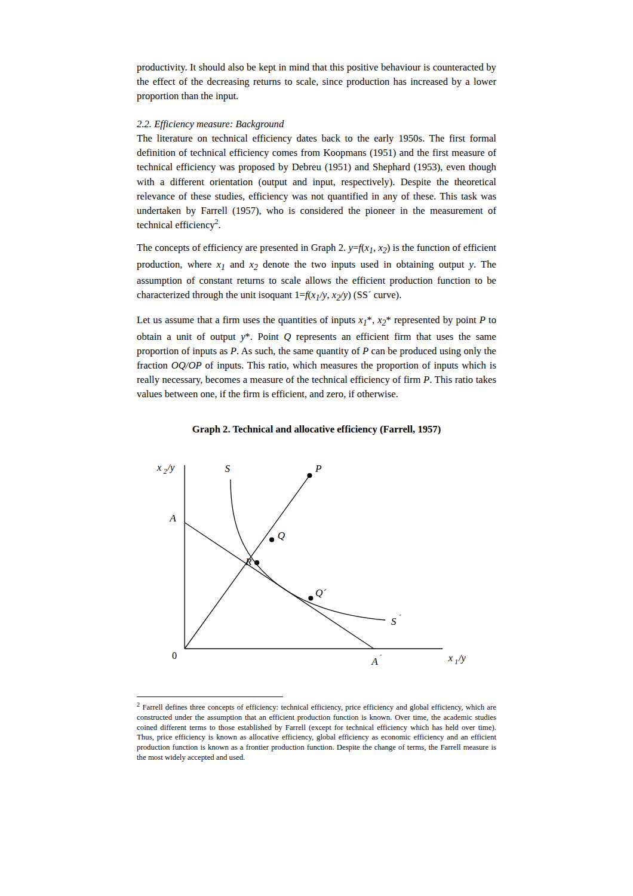productivity. It should also be kept in mind that this positive behaviour is counteracted by the effect of the decreasing returns to scale, since production has increased by a lower proportion than the input.
2.2. Efficiency measure: Background
The literature on technical efficiency dates back to the early 1950s. The first formal definition of technical efficiency comes from Koopmans (1951) and the first measure of technical efficiency was proposed by Debreu (1951) and Shephard (1953), even though with a different orientation (output and input, respectively). Despite the theoretical relevance of these studies, efficiency was not quantified in any of these. This task was undertaken by Farrell (1957), who is considered the pioneer in the measurement of technical efficiency2.
The concepts of efficiency are presented in Graph 2. y=f(x1, x2) is the function of efficient production, where x1 and x2 denote the two inputs used in obtaining output y. The assumption of constant returns to scale allows the efficient production function to be characterized through the unit isoquant 1=f(x1/y, x2/y) (SS´ curve).
Let us assume that a firm uses the quantities of inputs x1*, x2* represented by point P to obtain a unit of output y*. Point Q represents an efficient firm that uses the same proportion of inputs as P. As such, the same quantity of P can be produced using only the fraction OQ/OP of inputs. This ratio, which measures the proportion of inputs which is really necessary, becomes a measure of the technical efficiency of firm P. This ratio takes values between one, if the firm is efficient, and zero, if otherwise.
Graph 2. Technical and allocative efficiency (Farrell, 1957)
x 2 /y x 1 /y S P A Q R Q´ S ´ 0 A ´
2 Farrell defines three concepts of efficiency: technical efficiency, price efficiency and global efficiency, which are constructed under the assumption that an efficient production function is known. Over time, the academic studies coined different terms to those established by Farrell (except for technical efficiency which has held over time). Thus, price efficiency is known as allocative efficiency, global efficiency as economic efficiency and an efficient production function is known as a frontier production function. Despite the change of terms, the Farrell measure is the most widely accepted and used.